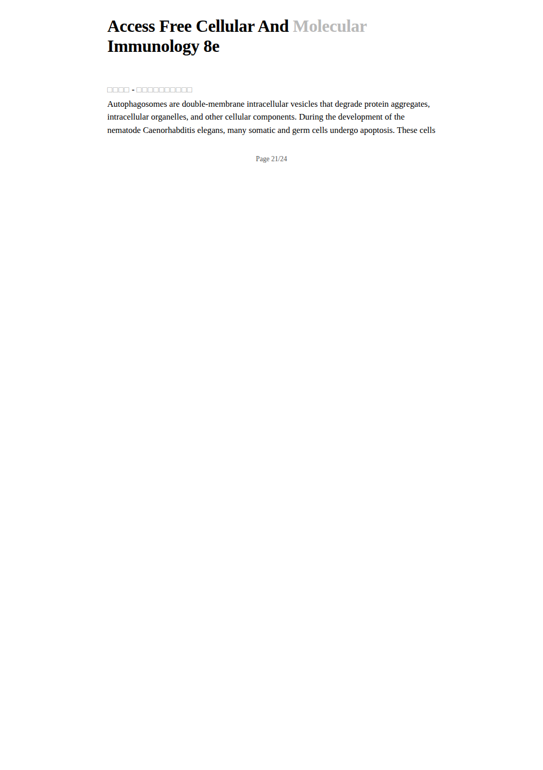Access Free Cellular And Molecular Immunology 8e
□□□□ - □□□□□□□□□□
Autophagosomes are double-membrane intracellular vesicles that degrade protein aggregates, intracellular organelles, and other cellular components. During the development of the nematode Caenorhabditis elegans, many somatic and germ cells undergo apoptosis. These cells
Page 21/24